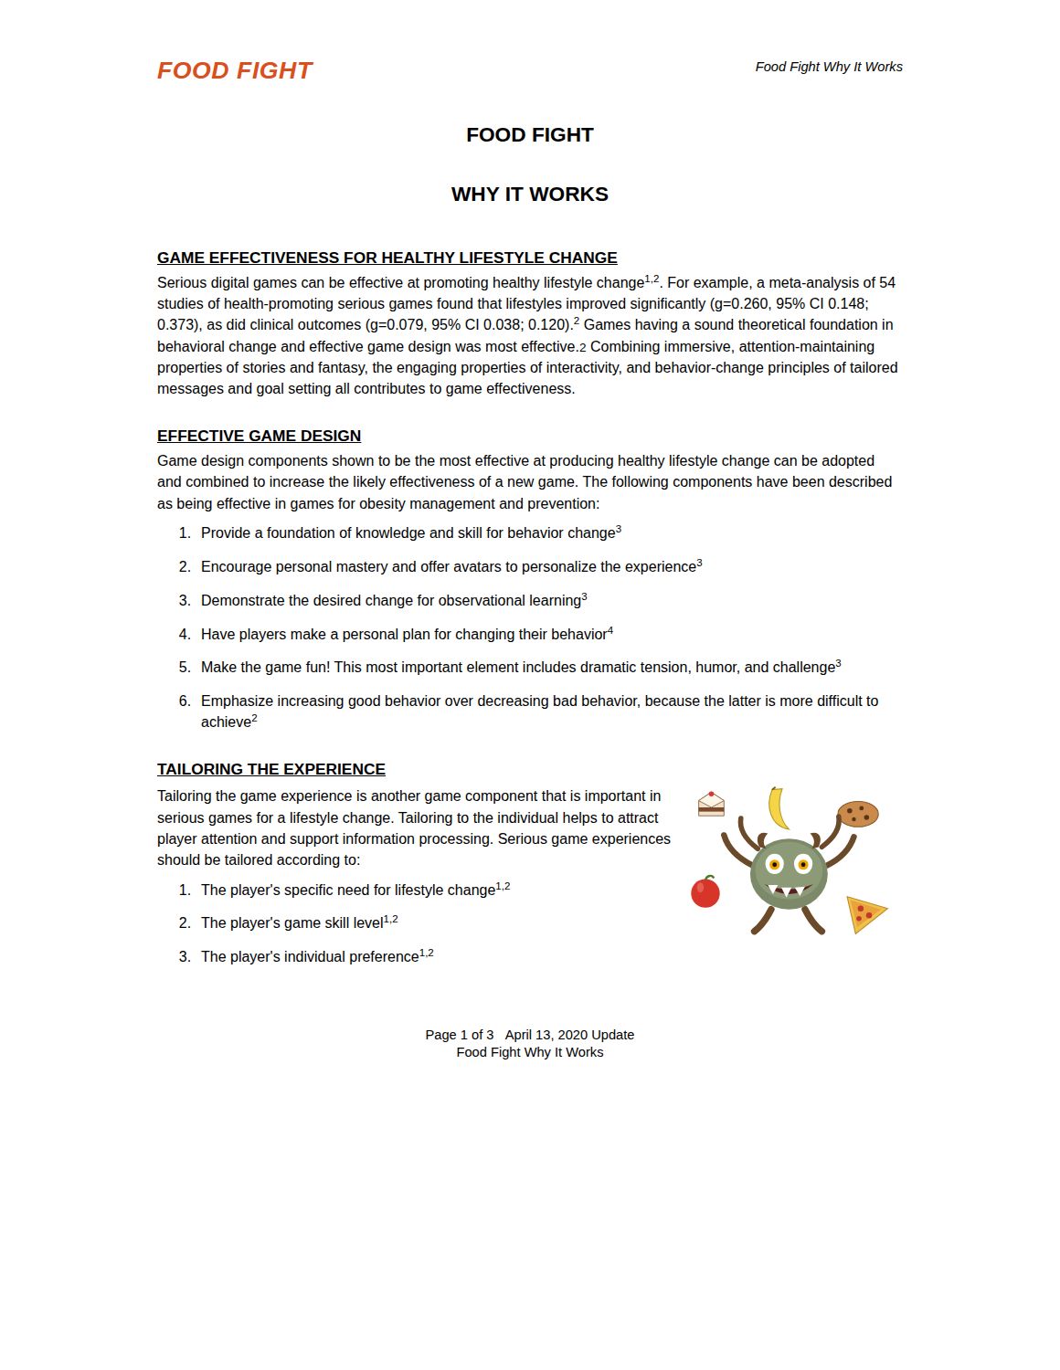FOOD FIGHT
Food Fight Why It Works
FOOD FIGHT
WHY IT WORKS
GAME EFFECTIVENESS FOR HEALTHY LIFESTYLE CHANGE
Serious digital games can be effective at promoting healthy lifestyle change1,2. For example, a meta-analysis of 54 studies of health-promoting serious games found that lifestyles improved significantly (g=0.260, 95% CI 0.148; 0.373), as did clinical outcomes (g=0.079, 95% CI 0.038; 0.120).2 Games having a sound theoretical foundation in behavioral change and effective game design was most effective.2 Combining immersive, attention-maintaining properties of stories and fantasy, the engaging properties of interactivity, and behavior-change principles of tailored messages and goal setting all contributes to game effectiveness.
EFFECTIVE GAME DESIGN
Game design components shown to be the most effective at producing healthy lifestyle change can be adopted and combined to increase the likely effectiveness of a new game. The following components have been described as being effective in games for obesity management and prevention:
Provide a foundation of knowledge and skill for behavior change3
Encourage personal mastery and offer avatars to personalize the experience3
Demonstrate the desired change for observational learning3
Have players make a personal plan for changing their behavior4
Make the game fun! This most important element includes dramatic tension, humor, and challenge3
Emphasize increasing good behavior over decreasing bad behavior, because the latter is more difficult to achieve2
TAILORING THE EXPERIENCE
Tailoring the game experience is another game component that is important in serious games for a lifestyle change. Tailoring to the individual helps to attract player attention and support information processing. Serious game experiences should be tailored according to:
The player's specific need for lifestyle change1,2
The player's game skill level1,2
The player's individual preference1,2
Page 1 of 3 April 13, 2020 Update
Food Fight Why It Works